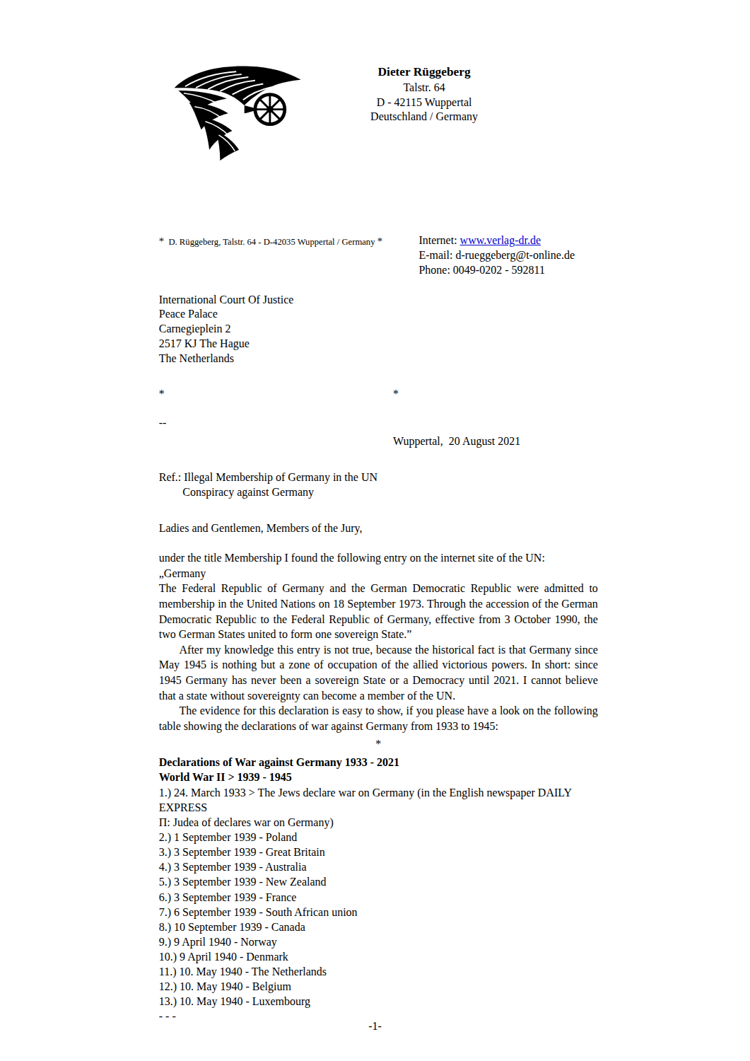Dieter Rüggeberg
Talstr. 64
D - 42115 Wuppertal
Deutschland / Germany
* D. Rüggeberg, Talstr. 64 - D-42035 Wuppertal / Germany *
Internet: www.verlag-dr.de
E-mail: d-rueggeberg@t-online.de
Phone: 0049-0202 - 592811
International Court Of Justice
Peace Palace
Carnegieplein 2
2517 KJ The Hague
The Netherlands
* *
--
Wuppertal, 20 August 2021
Ref.: Illegal Membership of Germany in the UN
Conspiracy against Germany
Ladies and Gentlemen, Members of the Jury,
under the title Membership I found the following entry on the internet site of the UN:
„Germany
The Federal Republic of Germany and the German Democratic Republic were admitted to membership in the United Nations on 18 September 1973. Through the accession of the German Democratic Republic to the Federal Republic of Germany, effective from 3 October 1990, the two German States united to form one sovereign State.”
After my knowledge this entry is not true, because the historical fact is that Germany since May 1945 is nothing but a zone of occupation of the allied victorious powers. In short: since 1945 Germany has never been a sovereign State or a Democracy until 2021. I cannot believe that a state without sovereignty can become a member of the UN.
The evidence for this declaration is easy to show, if you please have a look on the following table showing the declarations of war against Germany from 1933 to 1945:
*
Declarations of War against Germany 1933 - 2021
World War II > 1939 - 1945
1.) 24. March 1933 > The Jews declare war on Germany (in the English newspaper DAILY EXPRESS
Π: Judea of declares war on Germany)
2.) 1 September 1939 - Poland
3.) 3 September 1939 - Great Britain
4.) 3 September 1939 - Australia
5.) 3 September 1939 - New Zealand
6.) 3 September 1939 - France
7.) 6 September 1939 - South African union
8.) 10 September 1939 - Canada
9.) 9 April 1940 - Norway
10.) 9 April 1940 - Denmark
11.) 10. May 1940 - The Netherlands
12.) 10. May 1940 - Belgium
13.) 10. May 1940 - Luxembourg
- - -
-1-